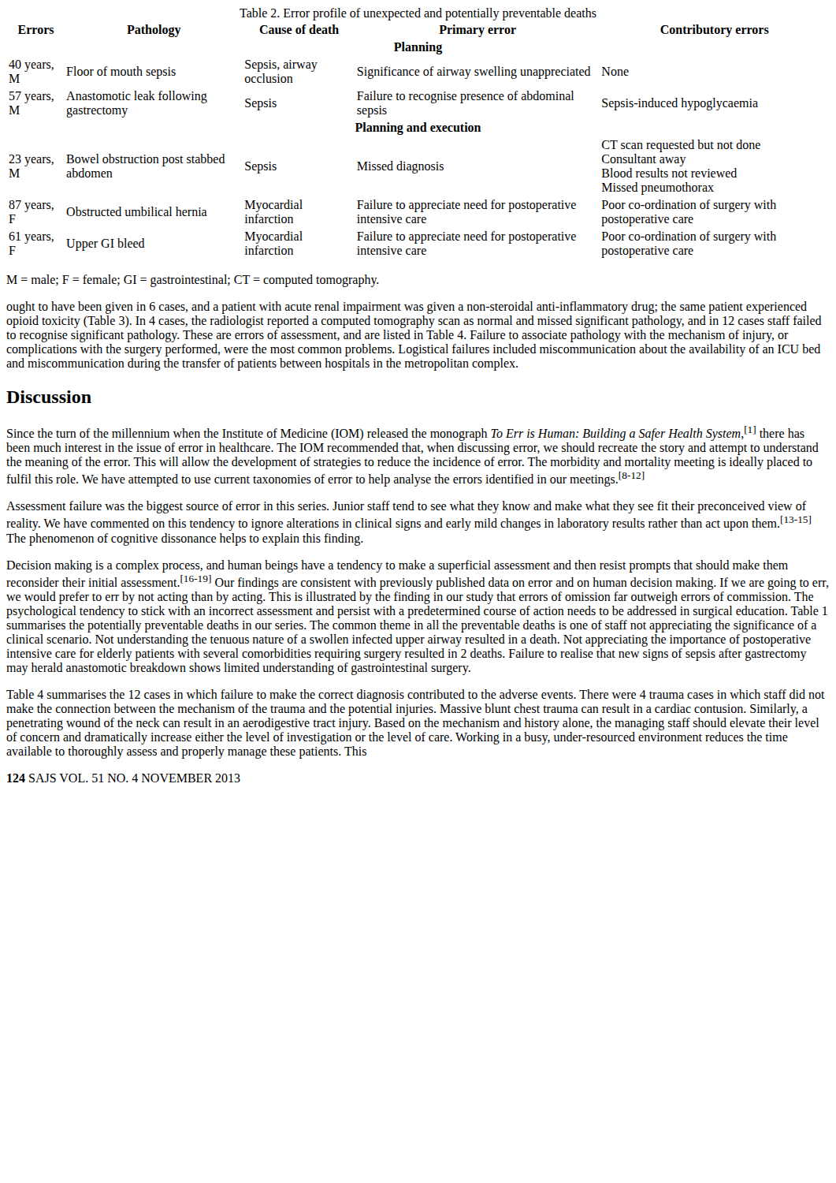Table 2. Error profile of unexpected and potentially preventable deaths
| Errors | Pathology | Cause of death | Primary error | Contributory errors |
| --- | --- | --- | --- | --- |
| Planning |
| 40 years, M | Floor of mouth sepsis | Sepsis, airway occlusion | Significance of airway swelling unappreciated | None |
| 57 years, M | Anastomotic leak following gastrectomy | Sepsis | Failure to recognise presence of abdominal sepsis | Sepsis-induced hypoglycaemia |
| Planning and execution |
| 23 years, M | Bowel obstruction post stabbed abdomen | Sepsis | Missed diagnosis | CT scan requested but not done Consultant away Blood results not reviewed Missed pneumothorax |
| 87 years, F | Obstructed umbilical hernia | Myocardial infarction | Failure to appreciate need for postoperative intensive care | Poor co-ordination of surgery with postoperative care |
| 61 years, F | Upper GI bleed | Myocardial infarction | Failure to appreciate need for postoperative intensive care | Poor co-ordination of surgery with postoperative care |
M = male; F = female; GI = gastrointestinal; CT = computed tomography.
ought to have been given in 6 cases, and a patient with acute renal impairment was given a non-steroidal anti-inflammatory drug; the same patient experienced opioid toxicity (Table 3). In 4 cases, the radiologist reported a computed tomography scan as normal and missed significant pathology, and in 12 cases staff failed to recognise significant pathology. These are errors of assessment, and are listed in Table 4. Failure to associate pathology with the mechanism of injury, or complications with the surgery performed, were the most common problems. Logistical failures included miscommunication about the availability of an ICU bed and miscommunication during the transfer of patients between hospitals in the metropolitan complex.
Discussion
Since the turn of the millennium when the Institute of Medicine (IOM) released the monograph To Err is Human: Building a Safer Health System,[1] there has been much interest in the issue of error in healthcare. The IOM recommended that, when discussing error, we should recreate the story and attempt to understand the meaning of the error. This will allow the development of strategies to reduce the incidence of error. The morbidity and mortality meeting is ideally placed to fulfil this role. We have attempted to use current taxonomies of error to help analyse the errors identified in our meetings.[8-12]
Assessment failure was the biggest source of error in this series. Junior staff tend to see what they know and make what they see fit their preconceived view of reality. We have commented on this tendency to ignore alterations in clinical signs and early mild changes in laboratory results rather than act upon them.[13-15] The phenomenon of cognitive dissonance helps to explain this finding.
Decision making is a complex process, and human beings have a tendency to make a superficial assessment and then resist prompts that should make them reconsider their initial assessment.[16-19] Our findings are consistent with previously published data on error and on human decision making. If we are going to err, we would prefer to err by not acting than by acting. This is illustrated by the finding in our study that errors of omission far outweigh errors of commission. The psychological tendency to stick with an incorrect assessment and persist with a predetermined course of action needs to be addressed in surgical education. Table 1 summarises the potentially preventable deaths in our series. The common theme in all the preventable deaths is one of staff not appreciating the significance of a clinical scenario. Not understanding the tenuous nature of a swollen infected upper airway resulted in a death. Not appreciating the importance of postoperative intensive care for elderly patients with several comorbidities requiring surgery resulted in 2 deaths. Failure to realise that new signs of sepsis after gastrectomy may herald anastomotic breakdown shows limited understanding of gastrointestinal surgery.
Table 4 summarises the 12 cases in which failure to make the correct diagnosis contributed to the adverse events. There were 4 trauma cases in which staff did not make the connection between the mechanism of the trauma and the potential injuries. Massive blunt chest trauma can result in a cardiac contusion. Similarly, a penetrating wound of the neck can result in an aerodigestive tract injury. Based on the mechanism and history alone, the managing staff should elevate their level of concern and dramatically increase either the level of investigation or the level of care. Working in a busy, under-resourced environment reduces the time available to thoroughly assess and properly manage these patients. This
124 SAJS VOL. 51 NO. 4 NOVEMBER 2013